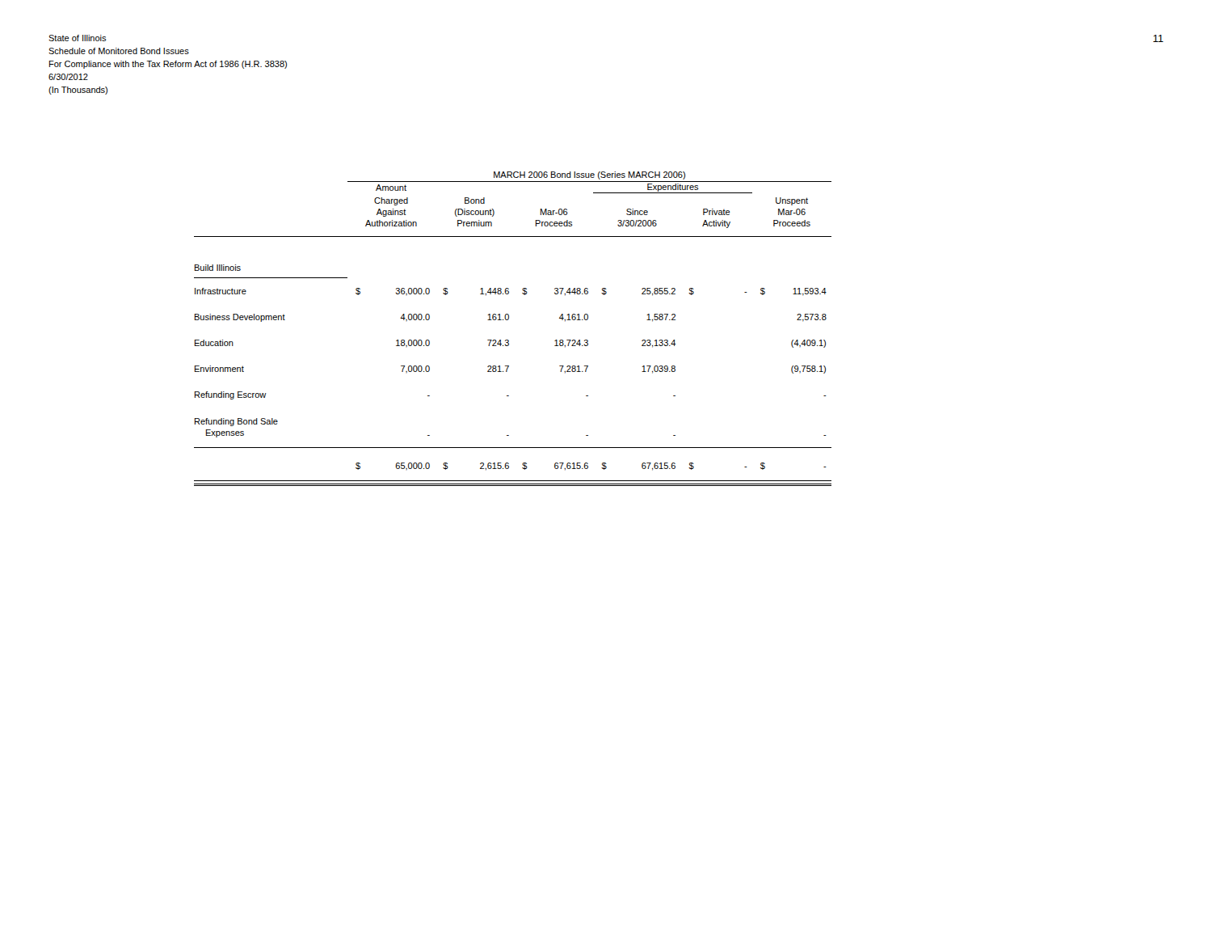11
State of Illinois
Schedule of Monitored Bond Issues
For Compliance with the Tax Reform Act of 1986 (H.R. 3838)
6/30/2012
(In Thousands)
| | MARCH 2006 Bond Issue (Series MARCH 2006) |
| | Amount | | Expenditures | |
| | Charged Against Authorization | Bond (Discount) Premium | Mar-06 Proceeds | Since 3/30/2006 | Private Activity | Unspent Mar-06 Proceeds |
| Build Illinois | |
| Infrastructure | $ | 36,000.0 | $ | 1,448.6 | $ | 37,448.6 | $ | 25,855.2 | $ | - | $ | 11,593.4 |
| Business Development | | 4,000.0 | | 161.0 | | 4,161.0 | | 1,587.2 | | | | 2,573.8 |
| Education | | 18,000.0 | | 724.3 | | 18,724.3 | | 23,133.4 | | | | (4,409.1) |
| Environment | | 7,000.0 | | 281.7 | | 7,281.7 | | 17,039.8 | | | | (9,758.1) |
| Refunding Escrow | | - | | - | | - | | - | | | | - |
| Refunding Bond Sale Expenses | | - | | - | | - | | - | | | | - |
| | $ | 65,000.0 | $ | 2,615.6 | $ | 67,615.6 | $ | 67,615.6 | $ | - | $ | - |